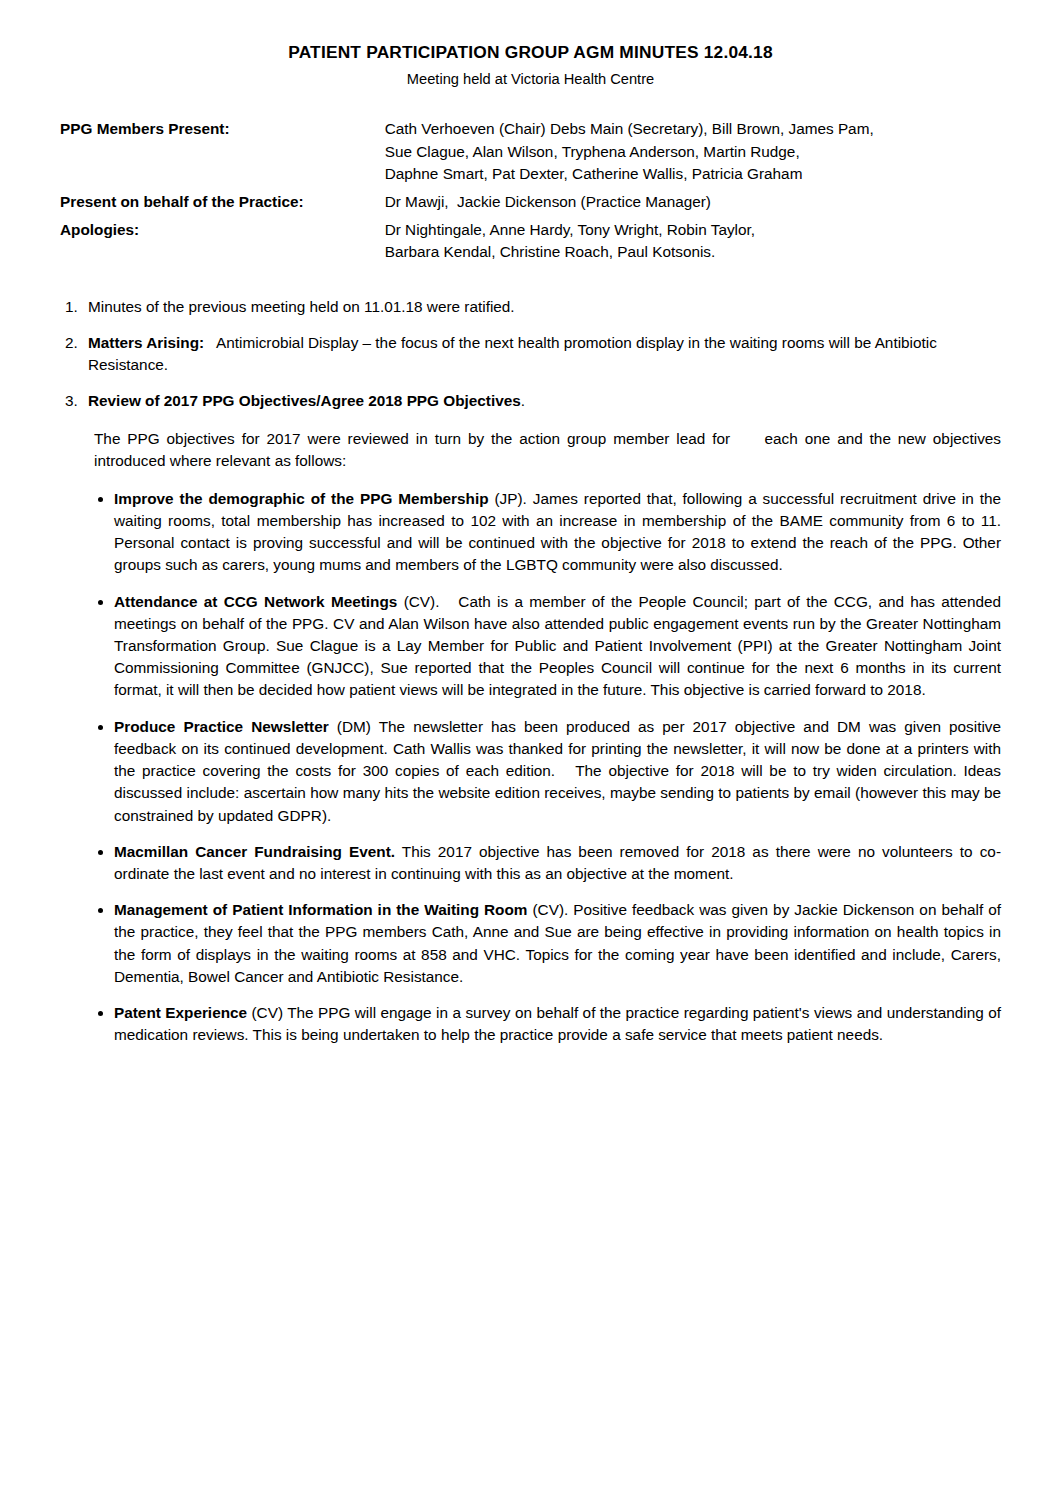PATIENT PARTICIPATION GROUP AGM MINUTES 12.04.18
Meeting held at Victoria Health Centre
| PPG Members Present: | Cath Verhoeven (Chair) Debs Main (Secretary), Bill Brown, James Pam, Sue Clague, Alan Wilson, Tryphena Anderson, Martin Rudge, Daphne Smart, Pat Dexter, Catherine Wallis, Patricia Graham |
| Present on behalf of the Practice: | Dr Mawji, Jackie Dickenson (Practice Manager) |
| Apologies: | Dr Nightingale, Anne Hardy, Tony Wright, Robin Taylor, Barbara Kendal, Christine Roach, Paul Kotsonis. |
Minutes of the previous meeting held on 11.01.18 were ratified.
Matters Arising: Antimicrobial Display – the focus of the next health promotion display in the waiting rooms will be Antibiotic Resistance.
Review of 2017 PPG Objectives/Agree 2018 PPG Objectives.
The PPG objectives for 2017 were reviewed in turn by the action group member lead for each one and the new objectives introduced where relevant as follows:
Improve the demographic of the PPG Membership (JP). James reported that, following a successful recruitment drive in the waiting rooms, total membership has increased to 102 with an increase in membership of the BAME community from 6 to 11. Personal contact is proving successful and will be continued with the objective for 2018 to extend the reach of the PPG. Other groups such as carers, young mums and members of the LGBTQ community were also discussed.
Attendance at CCG Network Meetings (CV). Cath is a member of the People Council; part of the CCG, and has attended meetings on behalf of the PPG. CV and Alan Wilson have also attended public engagement events run by the Greater Nottingham Transformation Group. Sue Clague is a Lay Member for Public and Patient Involvement (PPI) at the Greater Nottingham Joint Commissioning Committee (GNJCC), Sue reported that the Peoples Council will continue for the next 6 months in its current format, it will then be decided how patient views will be integrated in the future. This objective is carried forward to 2018.
Produce Practice Newsletter (DM) The newsletter has been produced as per 2017 objective and DM was given positive feedback on its continued development. Cath Wallis was thanked for printing the newsletter, it will now be done at a printers with the practice covering the costs for 300 copies of each edition. The objective for 2018 will be to try widen circulation. Ideas discussed include: ascertain how many hits the website edition receives, maybe sending to patients by email (however this may be constrained by updated GDPR).
Macmillan Cancer Fundraising Event. This 2017 objective has been removed for 2018 as there were no volunteers to co-ordinate the last event and no interest in continuing with this as an objective at the moment.
Management of Patient Information in the Waiting Room (CV). Positive feedback was given by Jackie Dickenson on behalf of the practice, they feel that the PPG members Cath, Anne and Sue are being effective in providing information on health topics in the form of displays in the waiting rooms at 858 and VHC. Topics for the coming year have been identified and include, Carers, Dementia, Bowel Cancer and Antibiotic Resistance.
Patent Experience (CV) The PPG will engage in a survey on behalf of the practice regarding patient's views and understanding of medication reviews. This is being undertaken to help the practice provide a safe service that meets patient needs.